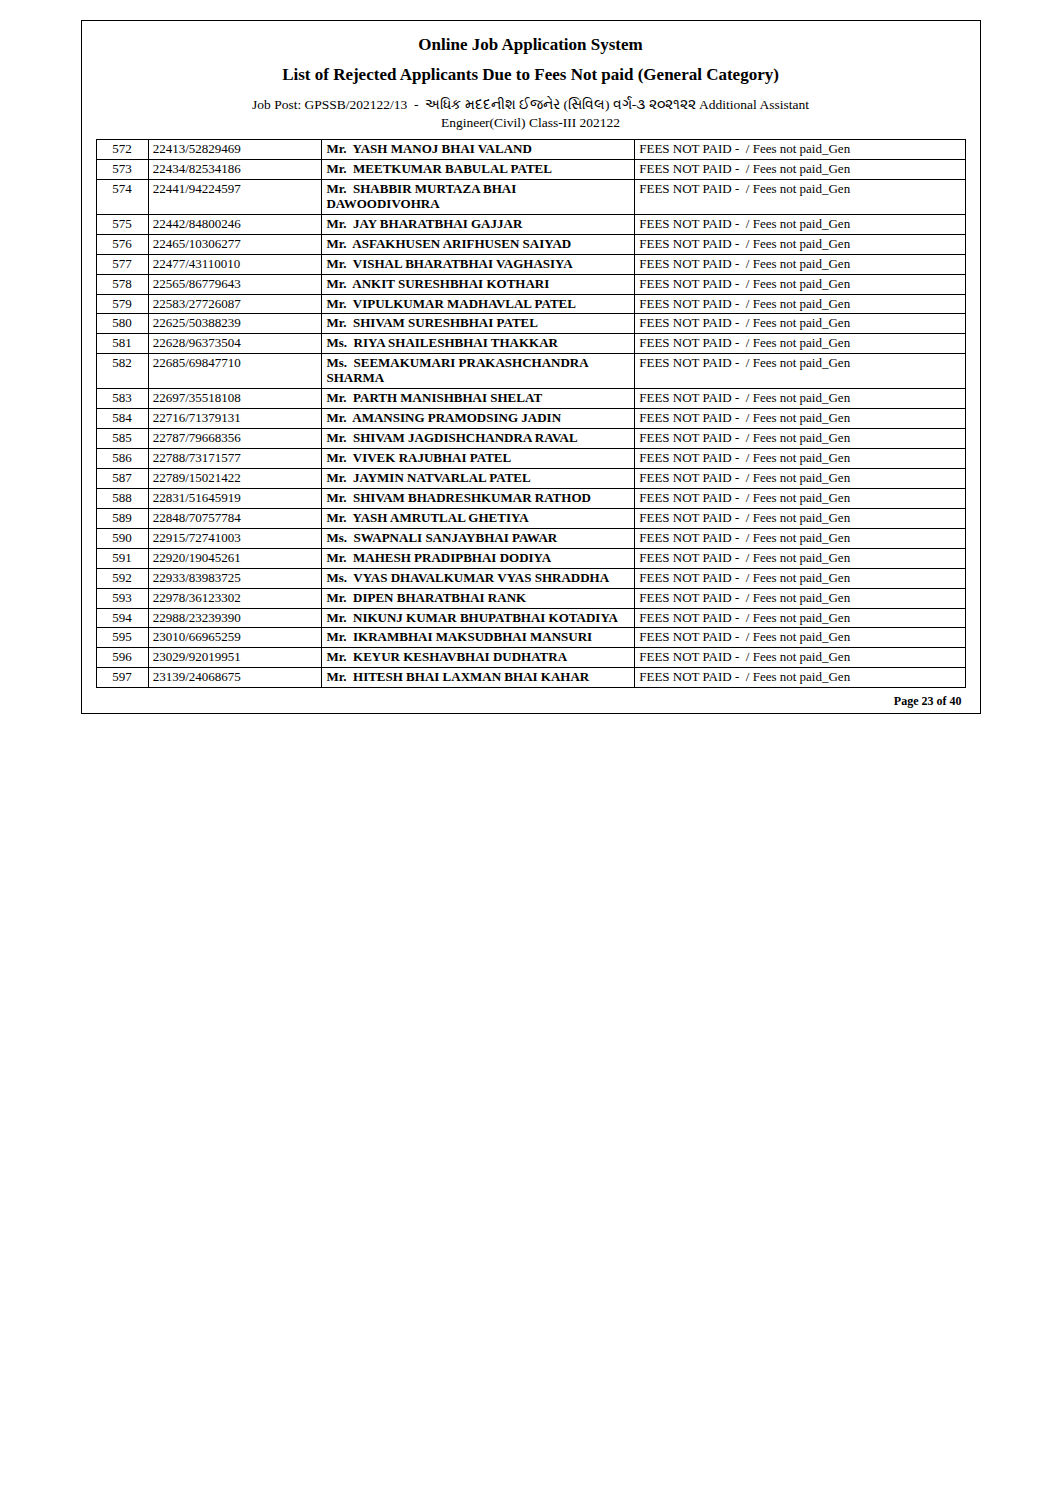Online Job Application System
List of Rejected Applicants Due to Fees Not paid (General Category)
Job Post: GPSSB/202122/13 - અધિક મદદનીશ ઈજનેર (સિવિલ) વર્ગ-૩ ૨૦૨૧૨૨ Additional Assistant
Engineer(Civil) Class-III 202122
| 572 | 22413/52829469 | Mr. YASH MANOJ BHAI VALAND | FEES NOT PAID - / Fees not paid_Gen |
| 573 | 22434/82534186 | Mr. MEETKUMAR BABULAL PATEL | FEES NOT PAID - / Fees not paid_Gen |
| 574 | 22441/94224597 | Mr. SHABBIR MURTAZA BHAI DAWOODIVOHRA | FEES NOT PAID - / Fees not paid_Gen |
| 575 | 22442/84800246 | Mr. JAY BHARATBHAI GAJJAR | FEES NOT PAID - / Fees not paid_Gen |
| 576 | 22465/10306277 | Mr. ASFAKHUSEN ARIFHUSEN SAIYAD | FEES NOT PAID - / Fees not paid_Gen |
| 577 | 22477/43110010 | Mr. VISHAL BHARATBHAI VAGHASIYA | FEES NOT PAID - / Fees not paid_Gen |
| 578 | 22565/86779643 | Mr. ANKIT SURESHBHAI KOTHARI | FEES NOT PAID - / Fees not paid_Gen |
| 579 | 22583/27726087 | Mr. VIPULKUMAR MADHAVLAL PATEL | FEES NOT PAID - / Fees not paid_Gen |
| 580 | 22625/50388239 | Mr. SHIVAM SURESHBHAI PATEL | FEES NOT PAID - / Fees not paid_Gen |
| 581 | 22628/96373504 | Ms. RIYA SHAILESHBHAI THAKKAR | FEES NOT PAID - / Fees not paid_Gen |
| 582 | 22685/69847710 | Ms. SEEMAKUMARI PRAKASHCHANDRA SHARMA | FEES NOT PAID - / Fees not paid_Gen |
| 583 | 22697/35518108 | Mr. PARTH MANISHBHAI SHELAT | FEES NOT PAID - / Fees not paid_Gen |
| 584 | 22716/71379131 | Mr. AMANSING PRAMODSING JADIN | FEES NOT PAID - / Fees not paid_Gen |
| 585 | 22787/79668356 | Mr. SHIVAM JAGDISHCHANDRA RAVAL | FEES NOT PAID - / Fees not paid_Gen |
| 586 | 22788/73171577 | Mr. VIVEK RAJUBHAI PATEL | FEES NOT PAID - / Fees not paid_Gen |
| 587 | 22789/15021422 | Mr. JAYMIN NATVARLAL PATEL | FEES NOT PAID - / Fees not paid_Gen |
| 588 | 22831/51645919 | Mr. SHIVAM BHADRESHKUMAR RATHOD | FEES NOT PAID - / Fees not paid_Gen |
| 589 | 22848/70757784 | Mr. YASH AMRUTLAL GHETIYA | FEES NOT PAID - / Fees not paid_Gen |
| 590 | 22915/72741003 | Ms. SWAPNALI SANJAYBHAI PAWAR | FEES NOT PAID - / Fees not paid_Gen |
| 591 | 22920/19045261 | Mr. MAHESH PRADIPBHAI DODIYA | FEES NOT PAID - / Fees not paid_Gen |
| 592 | 22933/83983725 | Ms. VYAS DHAVALKUMAR VYAS SHRADDHA | FEES NOT PAID - / Fees not paid_Gen |
| 593 | 22978/36123302 | Mr. DIPEN BHARATBHAI RANK | FEES NOT PAID - / Fees not paid_Gen |
| 594 | 22988/23239390 | Mr. NIKUNJ KUMAR BHUPATBHAI KOTADIYA | FEES NOT PAID - / Fees not paid_Gen |
| 595 | 23010/66965259 | Mr. IKRAMBHAI MAKSUDBHAI MANSURI | FEES NOT PAID - / Fees not paid_Gen |
| 596 | 23029/92019951 | Mr. KEYUR KESHAVBHAI DUDHATRA | FEES NOT PAID - / Fees not paid_Gen |
| 597 | 23139/24068675 | Mr. HITESH BHAI LAXMAN BHAI KAHAR | FEES NOT PAID - / Fees not paid_Gen |
Page 23 of 40